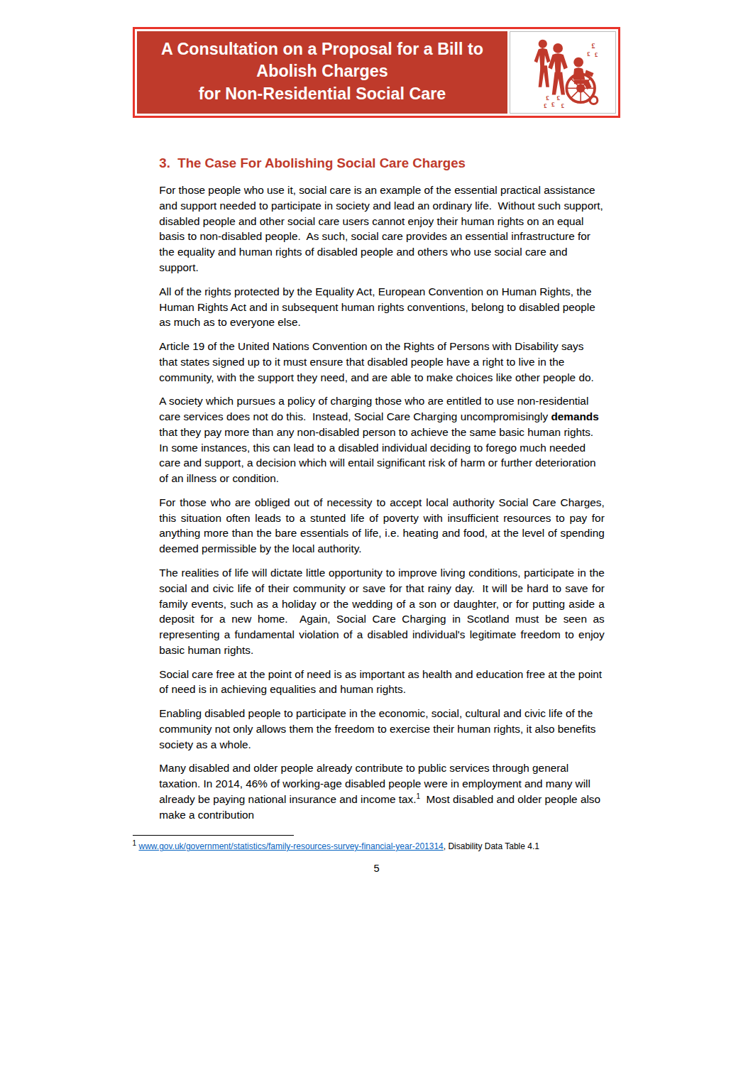A Consultation on a Proposal for a Bill to Abolish Charges
for Non-Residential Social Care
£ £ £ £ £ £ £ £
3. The Case For Abolishing Social Care Charges
For those people who use it, social care is an example of the essential practical assistance and support needed to participate in society and lead an ordinary life. Without such support, disabled people and other social care users cannot enjoy their human rights on an equal basis to non-disabled people. As such, social care provides an essential infrastructure for the equality and human rights of disabled people and others who use social care and support.
All of the rights protected by the Equality Act, European Convention on Human Rights, the Human Rights Act and in subsequent human rights conventions, belong to disabled people as much as to everyone else.
Article 19 of the United Nations Convention on the Rights of Persons with Disability says that states signed up to it must ensure that disabled people have a right to live in the community, with the support they need, and are able to make choices like other people do.
A society which pursues a policy of charging those who are entitled to use non-residential care services does not do this. Instead, Social Care Charging uncompromisingly demands that they pay more than any non-disabled person to achieve the same basic human rights. In some instances, this can lead to a disabled individual deciding to forego much needed care and support, a decision which will entail significant risk of harm or further deterioration of an illness or condition.
For those who are obliged out of necessity to accept local authority Social Care Charges, this situation often leads to a stunted life of poverty with insufficient resources to pay for anything more than the bare essentials of life, i.e. heating and food, at the level of spending deemed permissible by the local authority.
The realities of life will dictate little opportunity to improve living conditions, participate in the social and civic life of their community or save for that rainy day. It will be hard to save for family events, such as a holiday or the wedding of a son or daughter, or for putting aside a deposit for a new home. Again, Social Care Charging in Scotland must be seen as representing a fundamental violation of a disabled individual's legitimate freedom to enjoy basic human rights.
Social care free at the point of need is as important as health and education free at the point of need is in achieving equalities and human rights.
Enabling disabled people to participate in the economic, social, cultural and civic life of the community not only allows them the freedom to exercise their human rights, it also benefits society as a whole.
Many disabled and older people already contribute to public services through general taxation. In 2014, 46% of working-age disabled people were in employment and many will already be paying national insurance and income tax.1 Most disabled and older people also make a contribution
1 www.gov.uk/government/statistics/family-resources-survey-financial-year-201314, Disability Data Table 4.1
5